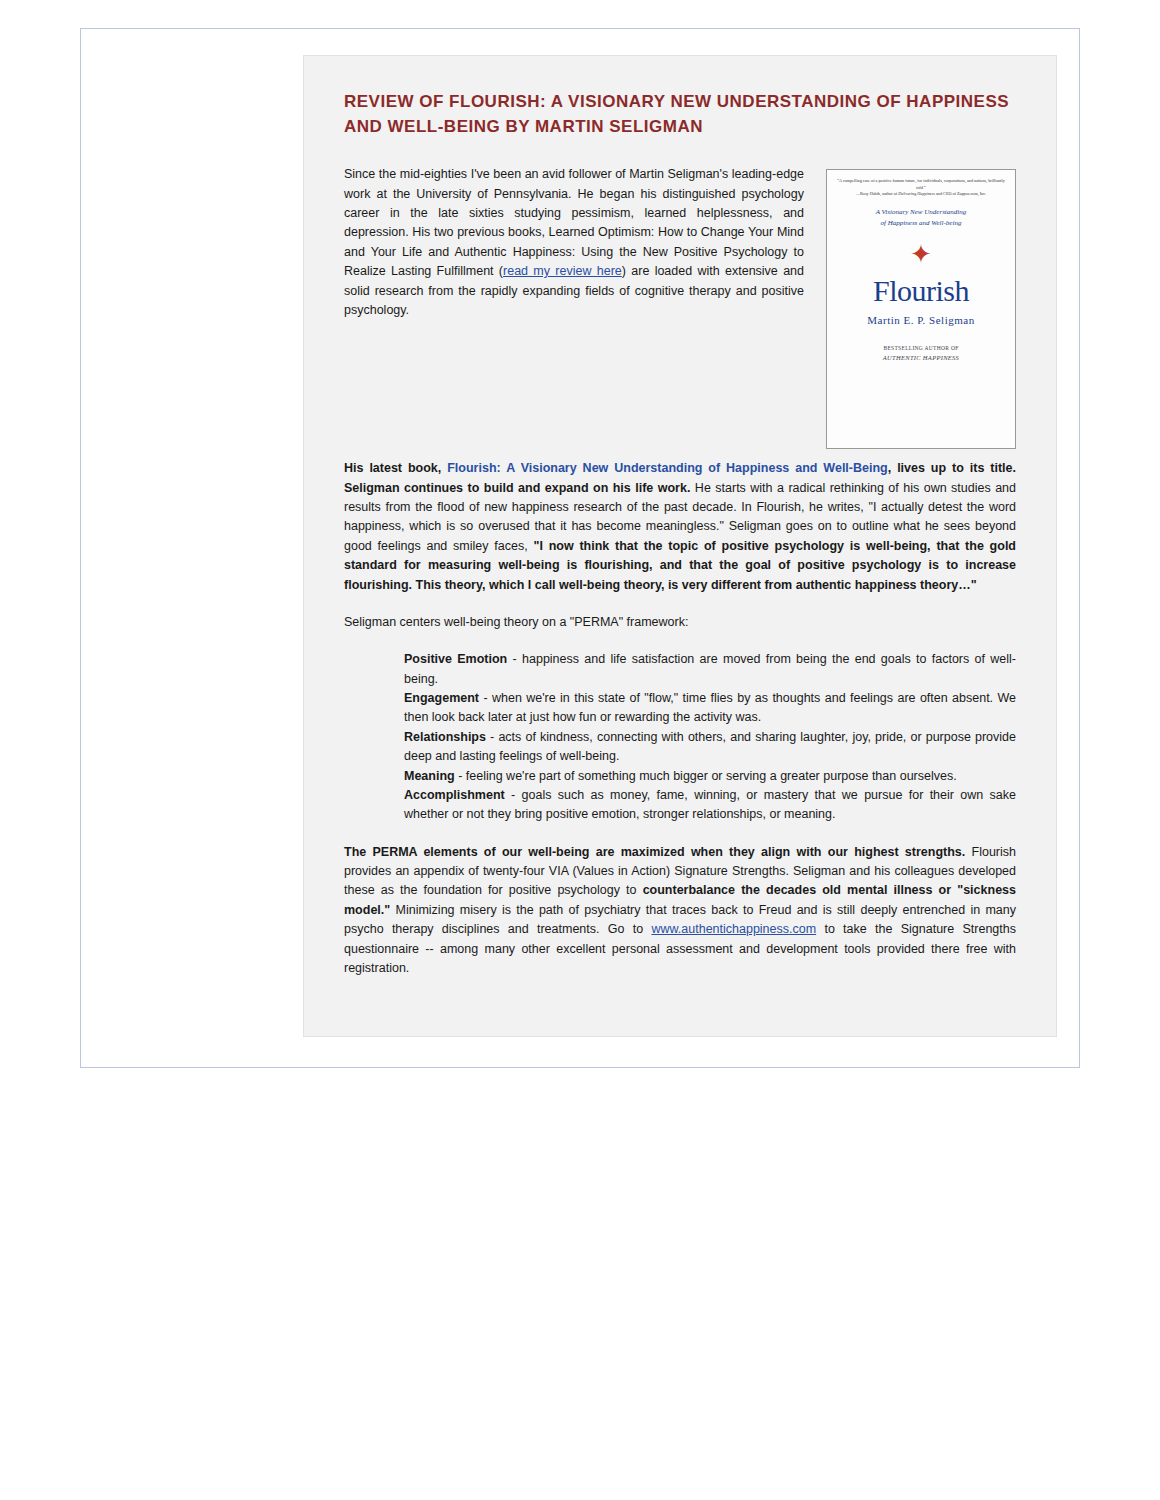Review of Flourish: A Visionary New Understanding of Happiness and Well-Being by Martin Seligman
“A compelling case of a positive human future, for individuals, corporations, and nations, brilliantly told.”
—Rosy Habib, author of Delivering Happiness and CEO of Zappos.com, Inc.
A Visionary New Understanding
of Happiness and Well-being
✦
Flourish
Martin E. P. Seligman
BESTSELLING AUTHOR OF
AUTHENTIC HAPPINESS
Since the mid-eighties I've been an avid follower of Martin Seligman's leading-edge work at the University of Pennsylvania. He began his distinguished psychology career in the late sixties studying pessimism, learned helplessness, and depression. His two previous books, Learned Optimism: How to Change Your Mind and Your Life and Authentic Happiness: Using the New Positive Psychology to Realize Lasting Fulfillment (read my review here) are loaded with extensive and solid research from the rapidly expanding fields of cognitive therapy and positive psychology.
His latest book, Flourish: A Visionary New Understanding of Happiness and Well-Being, lives up to its title. Seligman continues to build and expand on his life work. He starts with a radical rethinking of his own studies and results from the flood of new happiness research of the past decade. In Flourish, he writes, "I actually detest the word happiness, which is so overused that it has become meaningless." Seligman goes on to outline what he sees beyond good feelings and smiley faces, "I now think that the topic of positive psychology is well-being, that the gold standard for measuring well-being is flourishing, and that the goal of positive psychology is to increase flourishing. This theory, which I call well-being theory, is very different from authentic happiness theory…"
Seligman centers well-being theory on a "PERMA" framework:
Positive Emotion - happiness and life satisfaction are moved from being the end goals to factors of well-being.
Engagement - when we're in this state of "flow," time flies by as thoughts and feelings are often absent. We then look back later at just how fun or rewarding the activity was.
Relationships - acts of kindness, connecting with others, and sharing laughter, joy, pride, or purpose provide deep and lasting feelings of well-being.
Meaning - feeling we're part of something much bigger or serving a greater purpose than ourselves.
Accomplishment - goals such as money, fame, winning, or mastery that we pursue for their own sake whether or not they bring positive emotion, stronger relationships, or meaning.
The PERMA elements of our well-being are maximized when they align with our highest strengths. Flourish provides an appendix of twenty-four VIA (Values in Action) Signature Strengths. Seligman and his colleagues developed these as the foundation for positive psychology to counterbalance the decades old mental illness or "sickness model." Minimizing misery is the path of psychiatry that traces back to Freud and is still deeply entrenched in many psycho therapy disciplines and treatments. Go to www.authentichappiness.com to take the Signature Strengths questionnaire -- among many other excellent personal assessment and development tools provided there free with registration.